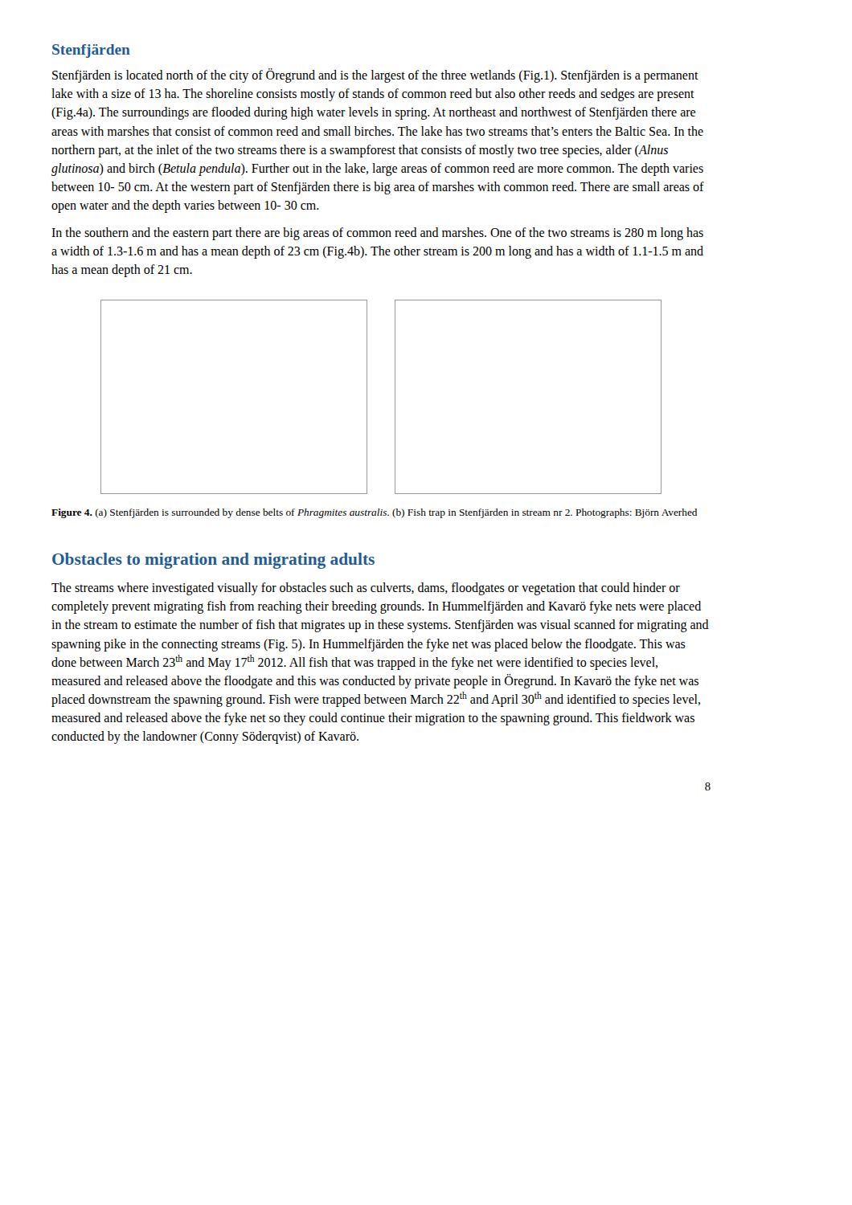Stenfjärden
Stenfjärden is located north of the city of Öregrund and is the largest of the three wetlands (Fig.1). Stenfjärden is a permanent lake with a size of 13 ha. The shoreline consists mostly of stands of common reed but also other reeds and sedges are present (Fig.4a). The surroundings are flooded during high water levels in spring. At northeast and northwest of Stenfjärden there are areas with marshes that consist of common reed and small birches. The lake has two streams that’s enters the Baltic Sea. In the northern part, at the inlet of the two streams there is a swampforest that consists of mostly two tree species, alder (Alnus glutinosa) and birch (Betula pendula). Further out in the lake, large areas of common reed are more common. The depth varies between 10- 50 cm. At the western part of Stenfjärden there is big area of marshes with common reed. There are small areas of open water and the depth varies between 10- 30 cm.
In the southern and the eastern part there are big areas of common reed and marshes. One of the two streams is 280 m long has a width of 1.3-1.6 m and has a mean depth of 23 cm (Fig.4b). The other stream is 200 m long and has a width of 1.1-1.5 m and has a mean depth of 21 cm.
Figure 4. (a) Stenfjärden is surrounded by dense belts of Phragmites australis. (b) Fish trap in Stenfjärden in stream nr 2. Photographs: Björn Averhed
Obstacles to migration and migrating adults
The streams where investigated visually for obstacles such as culverts, dams, floodgates or vegetation that could hinder or completely prevent migrating fish from reaching their breeding grounds. In Hummelfjärden and Kavarö fyke nets were placed in the stream to estimate the number of fish that migrates up in these systems. Stenfjärden was visual scanned for migrating and spawning pike in the connecting streams (Fig. 5). In Hummelfjärden the fyke net was placed below the floodgate. This was done between March 23th and May 17th 2012. All fish that was trapped in the fyke net were identified to species level, measured and released above the floodgate and this was conducted by private people in Öregrund. In Kavarö the fyke net was placed downstream the spawning ground. Fish were trapped between March 22th and April 30th and identified to species level, measured and released above the fyke net so they could continue their migration to the spawning ground. This fieldwork was conducted by the landowner (Conny Söderqvist) of Kavarö.
8